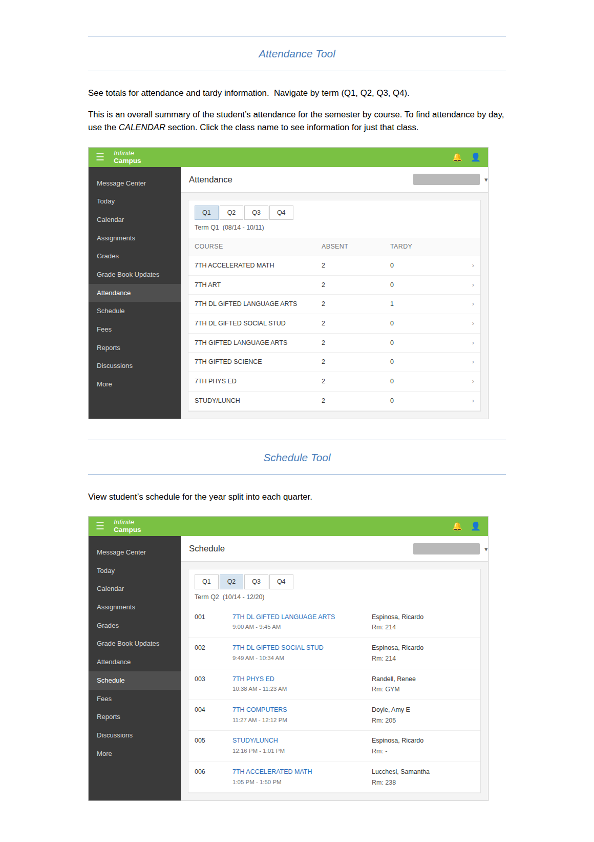Attendance Tool
See totals for attendance and tardy information. Navigate by term (Q1, Q2, Q3, Q4).
This is an overall summary of the student’s attendance for the semester by course. To find attendance by day, use the CALENDAR section. Click the class name to see information for just that class.
☰ InfiniteCampus
🔔 👤
Message Center
Today
Calendar
Assignments
Grades
Grade Book Updates
Attendance
Schedule
Fees
Reports
Discussions
More
Attendance
Q1 Q2 Q3 Q4
Term Q1 (08/14 - 10/11)
| Course | Absent | Tardy | |
| --- | --- | --- | --- |
| 7TH ACCELERATED MATH | 2 | 0 | › |
| 7TH ART | 2 | 0 | › |
| 7TH DL GIFTED LANGUAGE ARTS | 2 | 1 | › |
| 7TH DL GIFTED SOCIAL STUD | 2 | 0 | › |
| 7TH GIFTED LANGUAGE ARTS | 2 | 0 | › |
| 7TH GIFTED SCIENCE | 2 | 0 | › |
| 7TH PHYS ED | 2 | 0 | › |
| STUDY/LUNCH | 2 | 0 | › |
Schedule Tool
View student’s schedule for the year split into each quarter.
☰ InfiniteCampus
🔔 👤
Message Center
Today
Calendar
Assignments
Grades
Grade Book Updates
Attendance
Schedule
Fees
Reports
Discussions
More
Schedule
Q1 Q2 Q3 Q4
Term Q2 (10/14 - 12/20)
| 001 | 7TH DL GIFTED LANGUAGE ARTS 9:00 AM - 9:45 AM | Espinosa, Ricardo Rm: 214 |
| 002 | 7TH DL GIFTED SOCIAL STUD 9:49 AM - 10:34 AM | Espinosa, Ricardo Rm: 214 |
| 003 | 7TH PHYS ED 10:38 AM - 11:23 AM | Randell, Renee Rm: GYM |
| 004 | 7TH COMPUTERS 11:27 AM - 12:12 PM | Doyle, Amy E Rm: 205 |
| 005 | STUDY/LUNCH 12:16 PM - 1:01 PM | Espinosa, Ricardo Rm: - |
| 006 | 7TH ACCELERATED MATH 1:05 PM - 1:50 PM | Lucchesi, Samantha Rm: 238 |